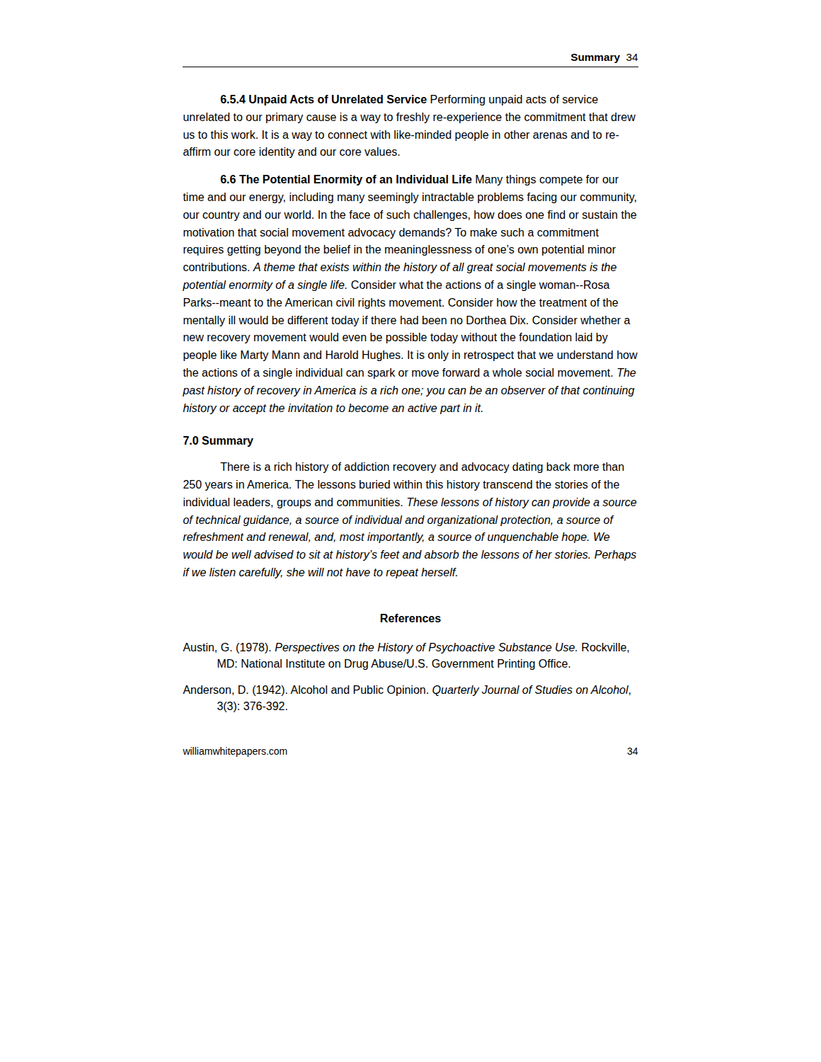Summary 34
6.5.4 Unpaid Acts of Unrelated Service Performing unpaid acts of service unrelated to our primary cause is a way to freshly re-experience the commitment that drew us to this work. It is a way to connect with like-minded people in other arenas and to re-affirm our core identity and our core values.
6.6 The Potential Enormity of an Individual Life Many things compete for our time and our energy, including many seemingly intractable problems facing our community, our country and our world. In the face of such challenges, how does one find or sustain the motivation that social movement advocacy demands? To make such a commitment requires getting beyond the belief in the meaninglessness of one’s own potential minor contributions. A theme that exists within the history of all great social movements is the potential enormity of a single life. Consider what the actions of a single woman--Rosa Parks--meant to the American civil rights movement. Consider how the treatment of the mentally ill would be different today if there had been no Dorthea Dix. Consider whether a new recovery movement would even be possible today without the foundation laid by people like Marty Mann and Harold Hughes. It is only in retrospect that we understand how the actions of a single individual can spark or move forward a whole social movement. The past history of recovery in America is a rich one; you can be an observer of that continuing history or accept the invitation to become an active part in it.
7.0 Summary
There is a rich history of addiction recovery and advocacy dating back more than 250 years in America. The lessons buried within this history transcend the stories of the individual leaders, groups and communities. These lessons of history can provide a source of technical guidance, a source of individual and organizational protection, a source of refreshment and renewal, and, most importantly, a source of unquenchable hope. We would be well advised to sit at history’s feet and absorb the lessons of her stories. Perhaps if we listen carefully, she will not have to repeat herself.
References
Austin, G. (1978). Perspectives on the History of Psychoactive Substance Use. Rockville, MD: National Institute on Drug Abuse/U.S. Government Printing Office.
Anderson, D. (1942). Alcohol and Public Opinion. Quarterly Journal of Studies on Alcohol, 3(3): 376-392.
williamwhitepapers.com 34